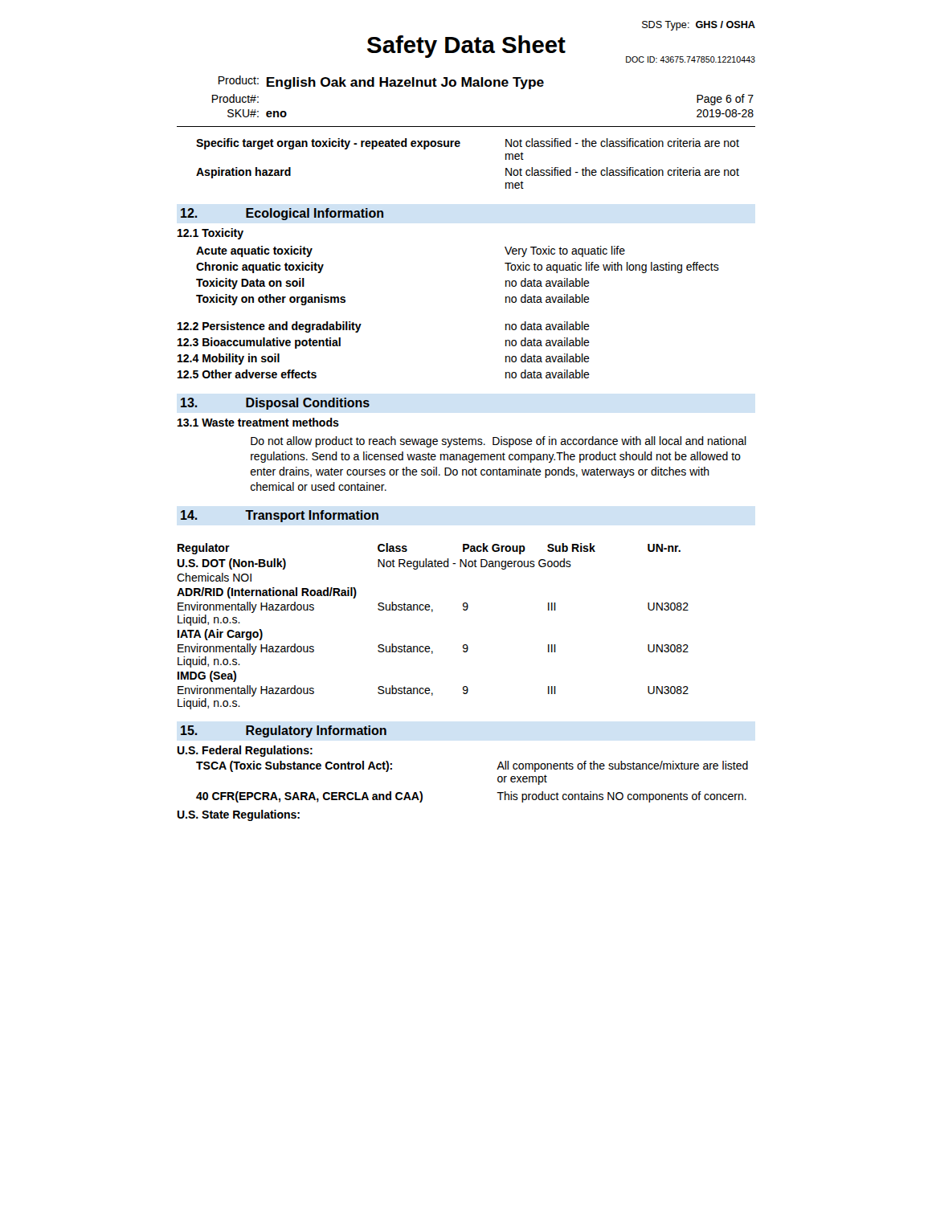SDS Type: GHS / OSHA
Safety Data Sheet
DOC ID: 43675.747850.12210443
| Product: | English Oak and Hazelnut Jo Malone Type | |
| Product#: | | Page 6 of 7 |
| SKU#: | eno | 2019-08-28 |
| Specific target organ toxicity - repeated exposure | Not classified - the classification criteria are not met |
| Aspiration hazard | Not classified - the classification criteria are not met |
12. Ecological Information
12.1 Toxicity
| Acute aquatic toxicity | Very Toxic to aquatic life |
| Chronic aquatic toxicity | Toxic to aquatic life with long lasting effects |
| Toxicity Data on soil | no data available |
| Toxicity on other organisms | no data available |
| 12.2 Persistence and degradability | no data available |
| 12.3 Bioaccumulative potential | no data available |
| 12.4 Mobility in soil | no data available |
| 12.5 Other adverse effects | no data available |
13. Disposal Conditions
13.1 Waste treatment methods
Do not allow product to reach sewage systems. Dispose of in accordance with all local and national regulations. Send to a licensed waste management company.The product should not be allowed to enter drains, water courses or the soil. Do not contaminate ponds, waterways or ditches with chemical or used container.
14. Transport Information
| Regulator | Class | Pack Group | Sub Risk | UN-nr. |
| --- | --- | --- | --- | --- |
| U.S. DOT (Non-Bulk) | Not Regulated - Not Dangerous Goods |
| Chemicals NOI | | | | |
| ADR/RID (International Road/Rail) | | | | |
| Environmentally Hazardous Liquid, n.o.s. | Substance, | 9 | III | UN3082 |
| IATA (Air Cargo) | | | | |
| Environmentally Hazardous Liquid, n.o.s. | Substance, | 9 | III | UN3082 |
| IMDG (Sea) | | | | |
| Environmentally Hazardous Liquid, n.o.s. | Substance, | 9 | III | UN3082 |
15. Regulatory Information
U.S. Federal Regulations:
| TSCA (Toxic Substance Control Act): | All components of the substance/mixture are listed or exempt |
| 40 CFR(EPCRA, SARA, CERCLA and CAA) | This product contains NO components of concern. |
U.S. State Regulations: